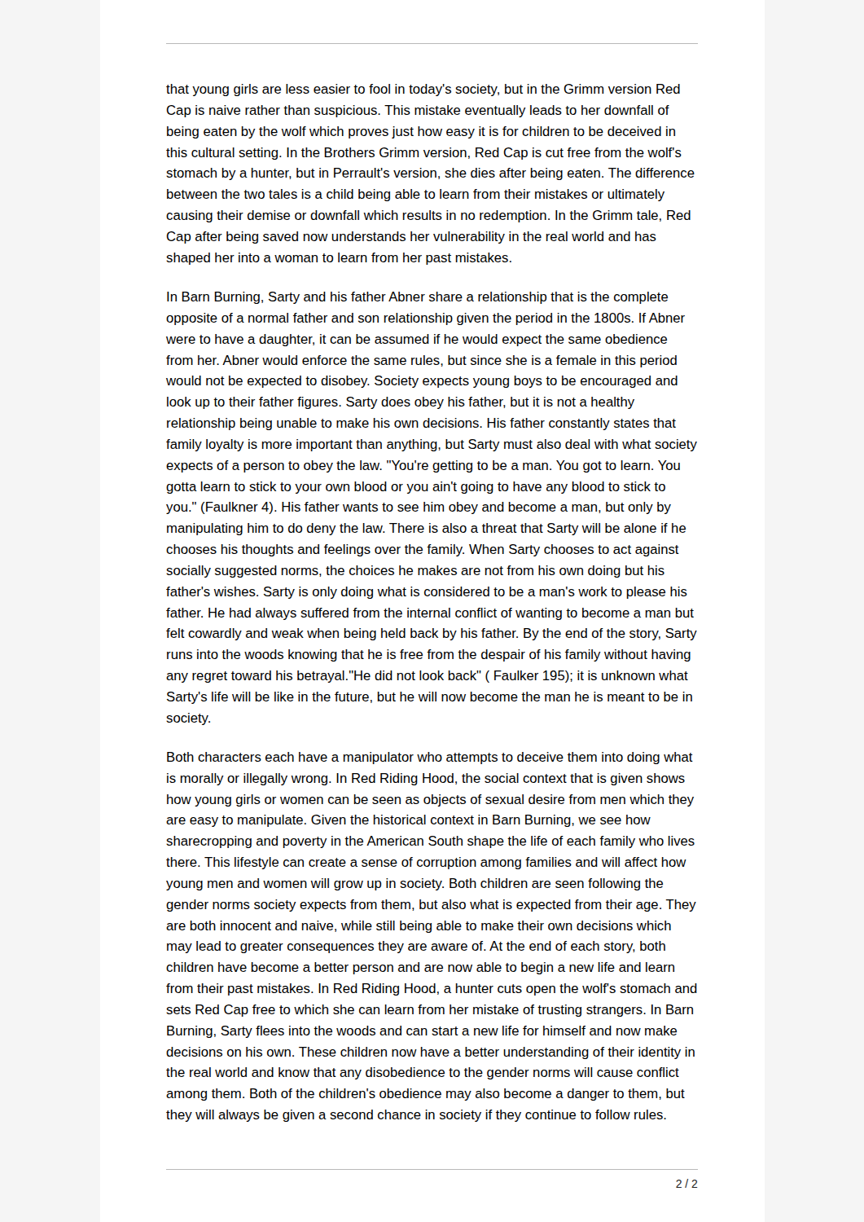that young girls are less easier to fool in today's society, but in the Grimm version Red Cap is naive rather than suspicious. This mistake eventually leads to her downfall of being eaten by the wolf which proves just how easy it is for children to be deceived in this cultural setting. In the Brothers Grimm version, Red Cap is cut free from the wolf's stomach by a hunter, but in Perrault's version, she dies after being eaten. The difference between the two tales is a child being able to learn from their mistakes or ultimately causing their demise or downfall which results in no redemption. In the Grimm tale, Red Cap after being saved now understands her vulnerability in the real world and has shaped her into a woman to learn from her past mistakes.
In Barn Burning, Sarty and his father Abner share a relationship that is the complete opposite of a normal father and son relationship given the period in the 1800s. If Abner were to have a daughter, it can be assumed if he would expect the same obedience from her. Abner would enforce the same rules, but since she is a female in this period would not be expected to disobey. Society expects young boys to be encouraged and look up to their father figures. Sarty does obey his father, but it is not a healthy relationship being unable to make his own decisions. His father constantly states that family loyalty is more important than anything, but Sarty must also deal with what society expects of a person to obey the law. "You're getting to be a man. You got to learn. You gotta learn to stick to your own blood or you ain't going to have any blood to stick to you." (Faulkner 4). His father wants to see him obey and become a man, but only by manipulating him to do deny the law. There is also a threat that Sarty will be alone if he chooses his thoughts and feelings over the family. When Sarty chooses to act against socially suggested norms, the choices he makes are not from his own doing but his father's wishes. Sarty is only doing what is considered to be a man's work to please his father. He had always suffered from the internal conflict of wanting to become a man but felt cowardly and weak when being held back by his father. By the end of the story, Sarty runs into the woods knowing that he is free from the despair of his family without having any regret toward his betrayal."He did not look back" ( Faulker 195); it is unknown what Sarty's life will be like in the future, but he will now become the man he is meant to be in society.
Both characters each have a manipulator who attempts to deceive them into doing what is morally or illegally wrong. In Red Riding Hood, the social context that is given shows how young girls or women can be seen as objects of sexual desire from men which they are easy to manipulate. Given the historical context in Barn Burning, we see how sharecropping and poverty in the American South shape the life of each family who lives there. This lifestyle can create a sense of corruption among families and will affect how young men and women will grow up in society. Both children are seen following the gender norms society expects from them, but also what is expected from their age. They are both innocent and naive, while still being able to make their own decisions which may lead to greater consequences they are aware of. At the end of each story, both children have become a better person and are now able to begin a new life and learn from their past mistakes. In Red Riding Hood, a hunter cuts open the wolf's stomach and sets Red Cap free to which she can learn from her mistake of trusting strangers. In Barn Burning, Sarty flees into the woods and can start a new life for himself and now make decisions on his own. These children now have a better understanding of their identity in the real world and know that any disobedience to the gender norms will cause conflict among them. Both of the children's obedience may also become a danger to them, but they will always be given a second chance in society if they continue to follow rules.
2 / 2